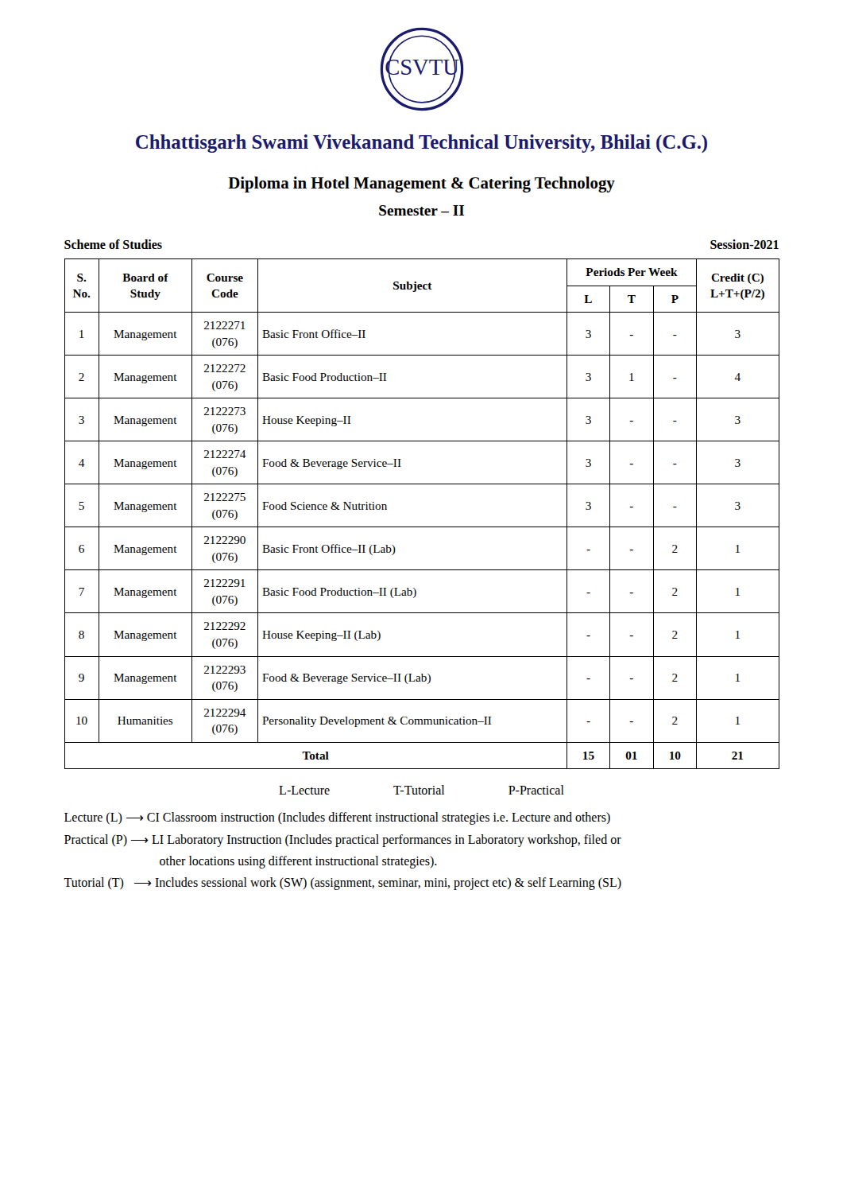Chhattisgarh Swami Vivekanand Technical University, Bhilai (C.G.)
Diploma in Hotel Management & Catering Technology
Semester – II
Scheme of Studies Session-2021
| S. No. | Board of Study | Course Code | Subject | Periods Per Week | Credit (C) L+T+(P/2) |
| --- | --- | --- | --- | --- | --- |
| L | T | P |
| 1 | Management | 2122271 (076) | Basic Front Office–II | 3 | - | - | 3 |
| 2 | Management | 2122272 (076) | Basic Food Production–II | 3 | 1 | - | 4 |
| 3 | Management | 2122273 (076) | House Keeping–II | 3 | - | - | 3 |
| 4 | Management | 2122274 (076) | Food & Beverage Service–II | 3 | - | - | 3 |
| 5 | Management | 2122275 (076) | Food Science & Nutrition | 3 | - | - | 3 |
| 6 | Management | 2122290 (076) | Basic Front Office–II (Lab) | - | - | 2 | 1 |
| 7 | Management | 2122291 (076) | Basic Food Production–II (Lab) | - | - | 2 | 1 |
| 8 | Management | 2122292 (076) | House Keeping–II (Lab) | - | - | 2 | 1 |
| 9 | Management | 2122293 (076) | Food & Beverage Service–II (Lab) | - | - | 2 | 1 |
| 10 | Humanities | 2122294 (076) | Personality Development & Communication–II | - | - | 2 | 1 |
| Total | 15 | 01 | 10 | 21 |
L-Lecture T-Tutorial P-Practical
Lecture (L) ⟶ CI Classroom instruction (Includes different instructional strategies i.e. Lecture and others)
Practical (P) ⟶ LI Laboratory Instruction (Includes practical performances in Laboratory workshop, filed or
other locations using different instructional strategies).
Tutorial (T) ⟶ Includes sessional work (SW) (assignment, seminar, mini, project etc) & self Learning (SL)